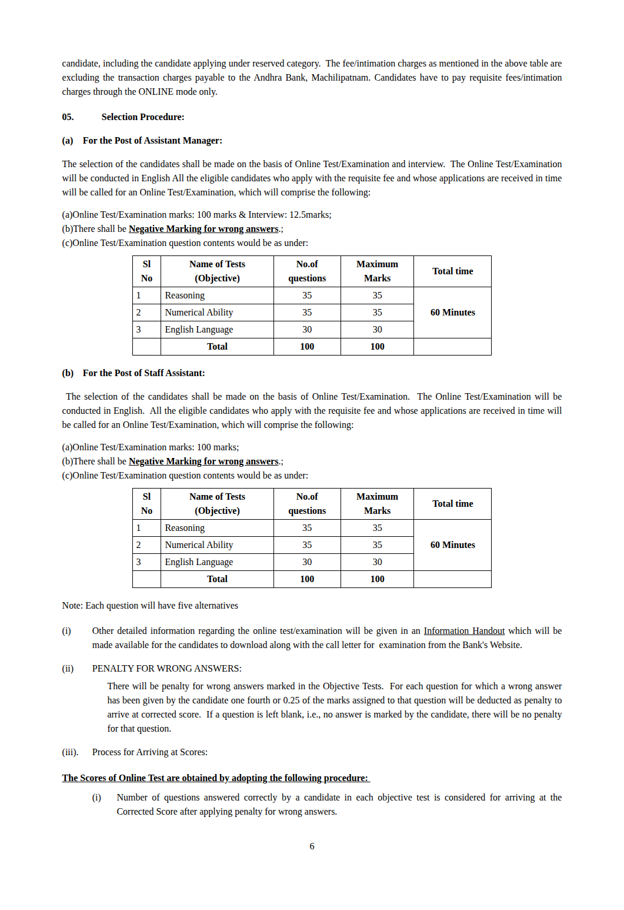candidate, including the candidate applying under reserved category. The fee/intimation charges as mentioned in the above table are excluding the transaction charges payable to the Andhra Bank, Machilipatnam. Candidates have to pay requisite fees/intimation charges through the ONLINE mode only.
05. Selection Procedure:
(a) For the Post of Assistant Manager:
The selection of the candidates shall be made on the basis of Online Test/Examination and interview. The Online Test/Examination will be conducted in English All the eligible candidates who apply with the requisite fee and whose applications are received in time will be called for an Online Test/Examination, which will comprise the following:
(a)Online Test/Examination marks: 100 marks & Interview: 12.5marks;
(b)There shall be Negative Marking for wrong answers.;
(c)Online Test/Examination question contents would be as under:
| Sl No | Name of Tests (Objective) | No.of questions | Maximum Marks | Total time |
| --- | --- | --- | --- | --- |
| 1 | Reasoning | 35 | 35 | 60 Minutes |
| 2 | Numerical Ability | 35 | 35 |
| 3 | English Language | 30 | 30 |
| | Total | 100 | 100 | |
(b) For the Post of Staff Assistant:
The selection of the candidates shall be made on the basis of Online Test/Examination. The Online Test/Examination will be conducted in English. All the eligible candidates who apply with the requisite fee and whose applications are received in time will be called for an Online Test/Examination, which will comprise the following:
(a)Online Test/Examination marks: 100 marks;
(b)There shall be Negative Marking for wrong answers.;
(c)Online Test/Examination question contents would be as under:
| Sl No | Name of Tests (Objective) | No.of questions | Maximum Marks | Total time |
| --- | --- | --- | --- | --- |
| 1 | Reasoning | 35 | 35 | 60 Minutes |
| 2 | Numerical Ability | 35 | 35 |
| 3 | English Language | 30 | 30 |
| | Total | 100 | 100 | |
Note: Each question will have five alternatives
(i) Other detailed information regarding the online test/examination will be given in an Information Handout which will be made available for the candidates to download along with the call letter for examination from the Bank's Website.
(ii) PENALTY FOR WRONG ANSWERS:
There will be penalty for wrong answers marked in the Objective Tests. For each question for which a wrong answer has been given by the candidate one fourth or 0.25 of the marks assigned to that question will be deducted as penalty to arrive at corrected score. If a question is left blank, i.e., no answer is marked by the candidate, there will be no penalty for that question.
(iii). Process for Arriving at Scores:
The Scores of Online Test are obtained by adopting the following procedure:
(i) Number of questions answered correctly by a candidate in each objective test is considered for arriving at the Corrected Score after applying penalty for wrong answers.
6